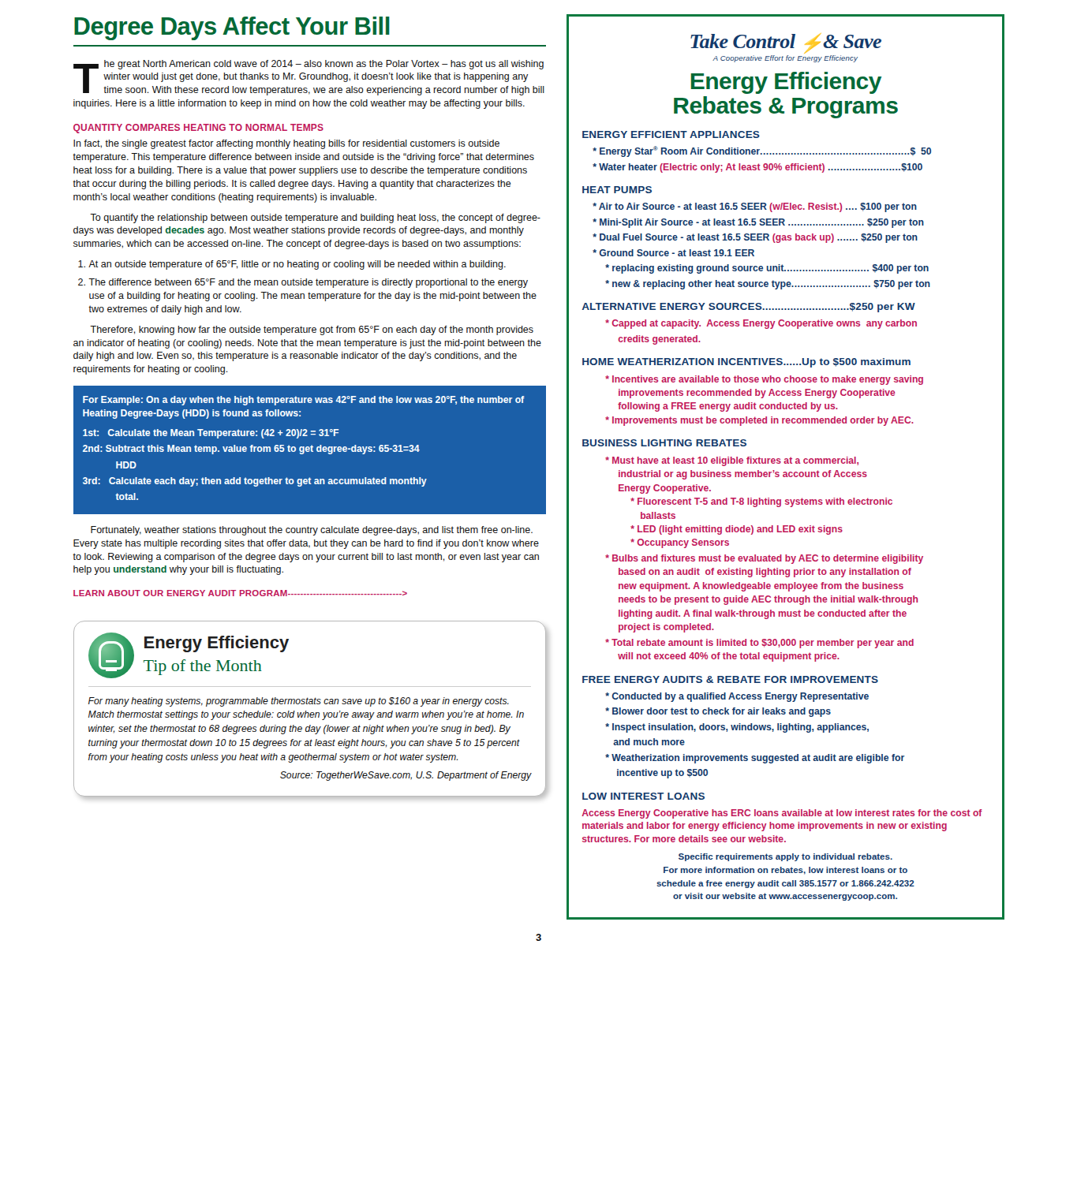Degree Days Affect Your Bill
The great North American cold wave of 2014 – also known as the Polar Vortex – has got us all wishing winter would just get done, but thanks to Mr. Groundhog, it doesn’t look like that is happening any time soon. With these record low temperatures, we are also experiencing a record number of high bill inquiries. Here is a little information to keep in mind on how the cold weather may be affecting your bills.
QUANTITY COMPARES HEATING TO NORMAL TEMPS
In fact, the single greatest factor affecting monthly heating bills for residential customers is outside temperature. This temperature difference between inside and outside is the “driving force” that determines heat loss for a building. There is a value that power suppliers use to describe the temperature conditions that occur during the billing periods. It is called degree days. Having a quantity that characterizes the month’s local weather conditions (heating requirements) is invaluable.
To quantify the relationship between outside temperature and building heat loss, the concept of degree-days was developed decades ago. Most weather stations provide records of degree-days, and monthly summaries, which can be accessed on-line. The concept of degree-days is based on two assumptions:
At an outside temperature of 65°F, little or no heating or cooling will be needed within a building.
The difference between 65°F and the mean outside temperature is directly proportional to the energy use of a building for heating or cooling. The mean temperature for the day is the mid-point between the two extremes of daily high and low.
Therefore, knowing how far the outside temperature got from 65°F on each day of the month provides an indicator of heating (or cooling) needs. Note that the mean temperature is just the mid-point between the daily high and low. Even so, this temperature is a reasonable indicator of the day’s conditions, and the requirements for heating or cooling.
For Example: On a day when the high temperature was 42°F and the low was 20°F, the number of Heating Degree-Days (HDD) is found as follows:
1st: Calculate the Mean Temperature: (42 + 20)/2 = 31°F
2nd: Subtract this Mean temp. value from 65 to get degree-days: 65-31=34
HDD
3rd: Calculate each day; then add together to get an accumulated monthly
total.
Fortunately, weather stations throughout the country calculate degree-days, and list them free on-line. Every state has multiple recording sites that offer data, but they can be hard to find if you don’t know where to look. Reviewing a comparison of the degree days on your current bill to last month, or even last year can help you understand why your bill is fluctuating.
LEARN ABOUT OUR ENERGY AUDIT PROGRAM------------------------------------>
Energy Efficiency
Tip of the Month
For many heating systems, programmable thermostats can save up to $160 a year in energy costs. Match thermostat settings to your schedule: cold when you’re away and warm when you’re at home. In winter, set the thermostat to 68 degrees during the day (lower at night when you’re snug in bed). By turning your thermostat down 10 to 15 degrees for at least eight hours, you can shave 5 to 15 percent from your heating costs unless you heat with a geothermal system or hot water system.
Source: TogetherWeSave.com, U.S. Department of Energy
Take Control ⚡& Save
A Cooperative Effort for Energy Efficiency
Energy Efficiency
Rebates & Programs
ENERGY EFFICIENT APPLIANCES
* Energy Star® Room Air Conditioner.................................................$ 50
* Water heater (Electric only; At least 90% efficient) ........................$100
HEAT PUMPS
* Air to Air Source - at least 16.5 SEER (w/Elec. Resist.) .... $100 per ton
* Mini-Split Air Source - at least 16.5 SEER ......................... $250 per ton
* Dual Fuel Source - at least 16.5 SEER (gas back up) ....... $250 per ton
* Ground Source - at least 19.1 EER
* replacing existing ground source unit............................ $400 per ton
* new & replacing other heat source type.......................... $750 per ton
ALTERNATIVE ENERGY SOURCES............................$250 per KW
* Capped at capacity. Access Energy Cooperative owns any carbon
credits generated.
HOME WEATHERIZATION INCENTIVES...... Up to $500 maximum
* Incentives are available to those who choose to make energy saving
improvements recommended by Access Energy Cooperative
following a FREE energy audit conducted by us.
* Improvements must be completed in recommended order by AEC.
BUSINESS LIGHTING REBATES
* Must have at least 10 eligible fixtures at a commercial,
industrial or ag business member’s account of Access
Energy Cooperative.
* Fluorescent T-5 and T-8 lighting systems with electronic
ballasts
* LED (light emitting diode) and LED exit signs
* Occupancy Sensors
* Bulbs and fixtures must be evaluated by AEC to determine eligibility
based on an audit of existing lighting prior to any installation of
new equipment. A knowledgeable employee from the business
needs to be present to guide AEC through the initial walk-through
lighting audit. A final walk-through must be conducted after the
project is completed.
* Total rebate amount is limited to $30,000 per member per year and
will not exceed 40% of the total equipment price.
FREE ENERGY AUDITS & REBATE FOR IMPROVEMENTS
* Conducted by a qualified Access Energy Representative
* Blower door test to check for air leaks and gaps
* Inspect insulation, doors, windows, lighting, appliances,
and much more
* Weatherization improvements suggested at audit are eligible for
incentive up to $500
LOW INTEREST LOANS
Access Energy Cooperative has ERC loans available at low interest rates for the cost of materials and labor for energy efficiency home improvements in new or existing structures. For more details see our website.
Specific requirements apply to individual rebates.
For more information on rebates, low interest loans or to
schedule a free energy audit call 385.1577 or 1.866.242.4232
or visit our website at www.accessenergycoop.com.
3